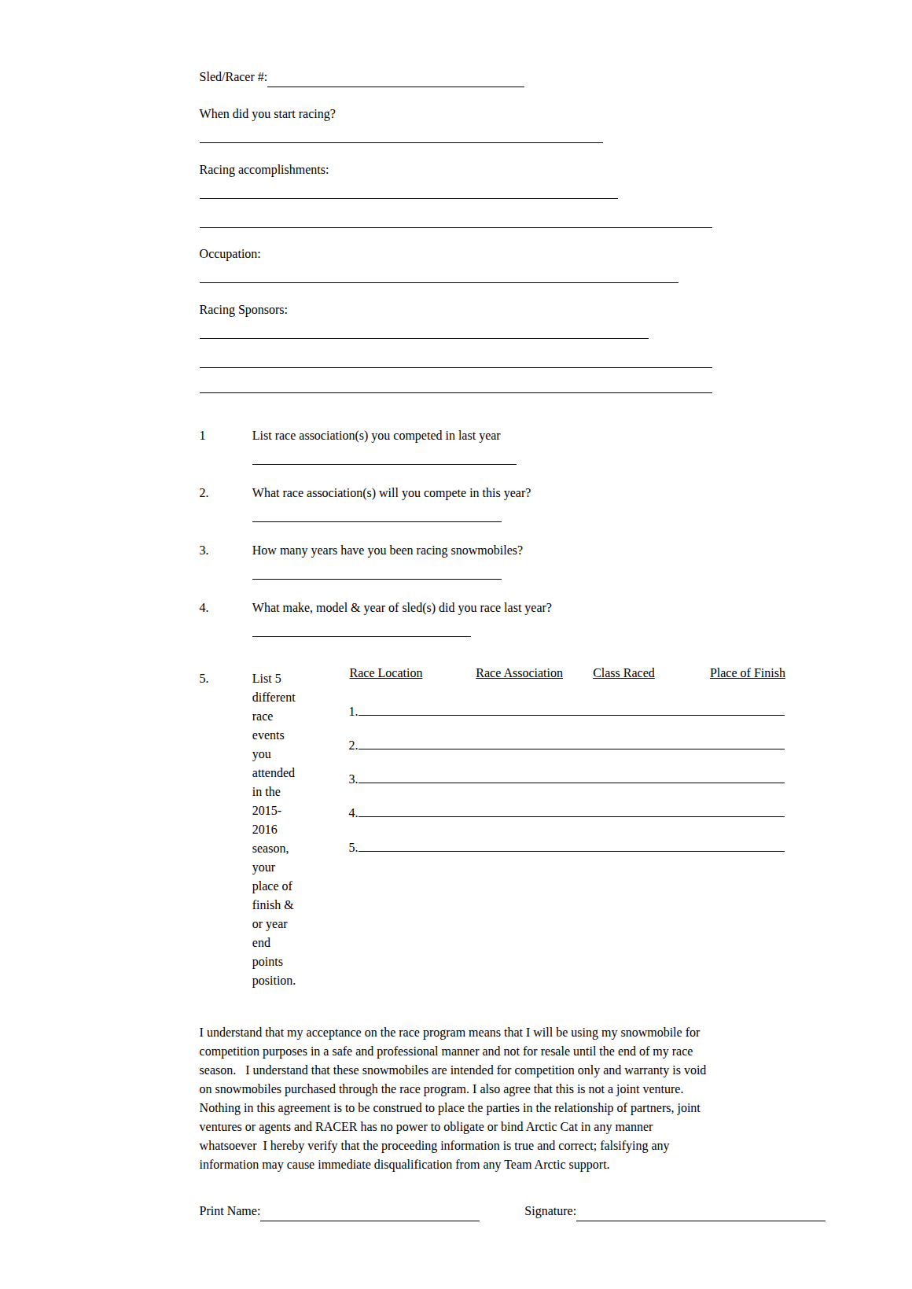Sled/Racer #:
When did you start racing?
Racing accomplishments:
Occupation:
Racing Sponsors:
1 List race association(s) you competed in last year
2. What race association(s) will you compete in this year?
3. How many years have you been racing snowmobiles?
4. What make, model & year of sled(s) did you race last year?
5. List 5 different race events you attended in the 2015-2016 season, your place of finish & or year end points position.
| Race Location | Race Association | Class Raced | Place of Finish |
| --- | --- | --- | --- |
| 1. | | | | |
| 2. | | | | |
| 3. | | | | |
| 4. | | | | |
| 5. | | | | |
I understand that my acceptance on the race program means that I will be using my snowmobile for competition purposes in a safe and professional manner and not for resale until the end of my race season. I understand that these snowmobiles are intended for competition only and warranty is void on snowmobiles purchased through the race program. I also agree that this is not a joint venture. Nothing in this agreement is to be construed to place the parties in the relationship of partners, joint ventures or agents and RACER has no power to obligate or bind Arctic Cat in any manner whatsoever I hereby verify that the proceeding information is true and correct; falsifying any information may cause immediate disqualification from any Team Arctic support.
Print Name: Signature: